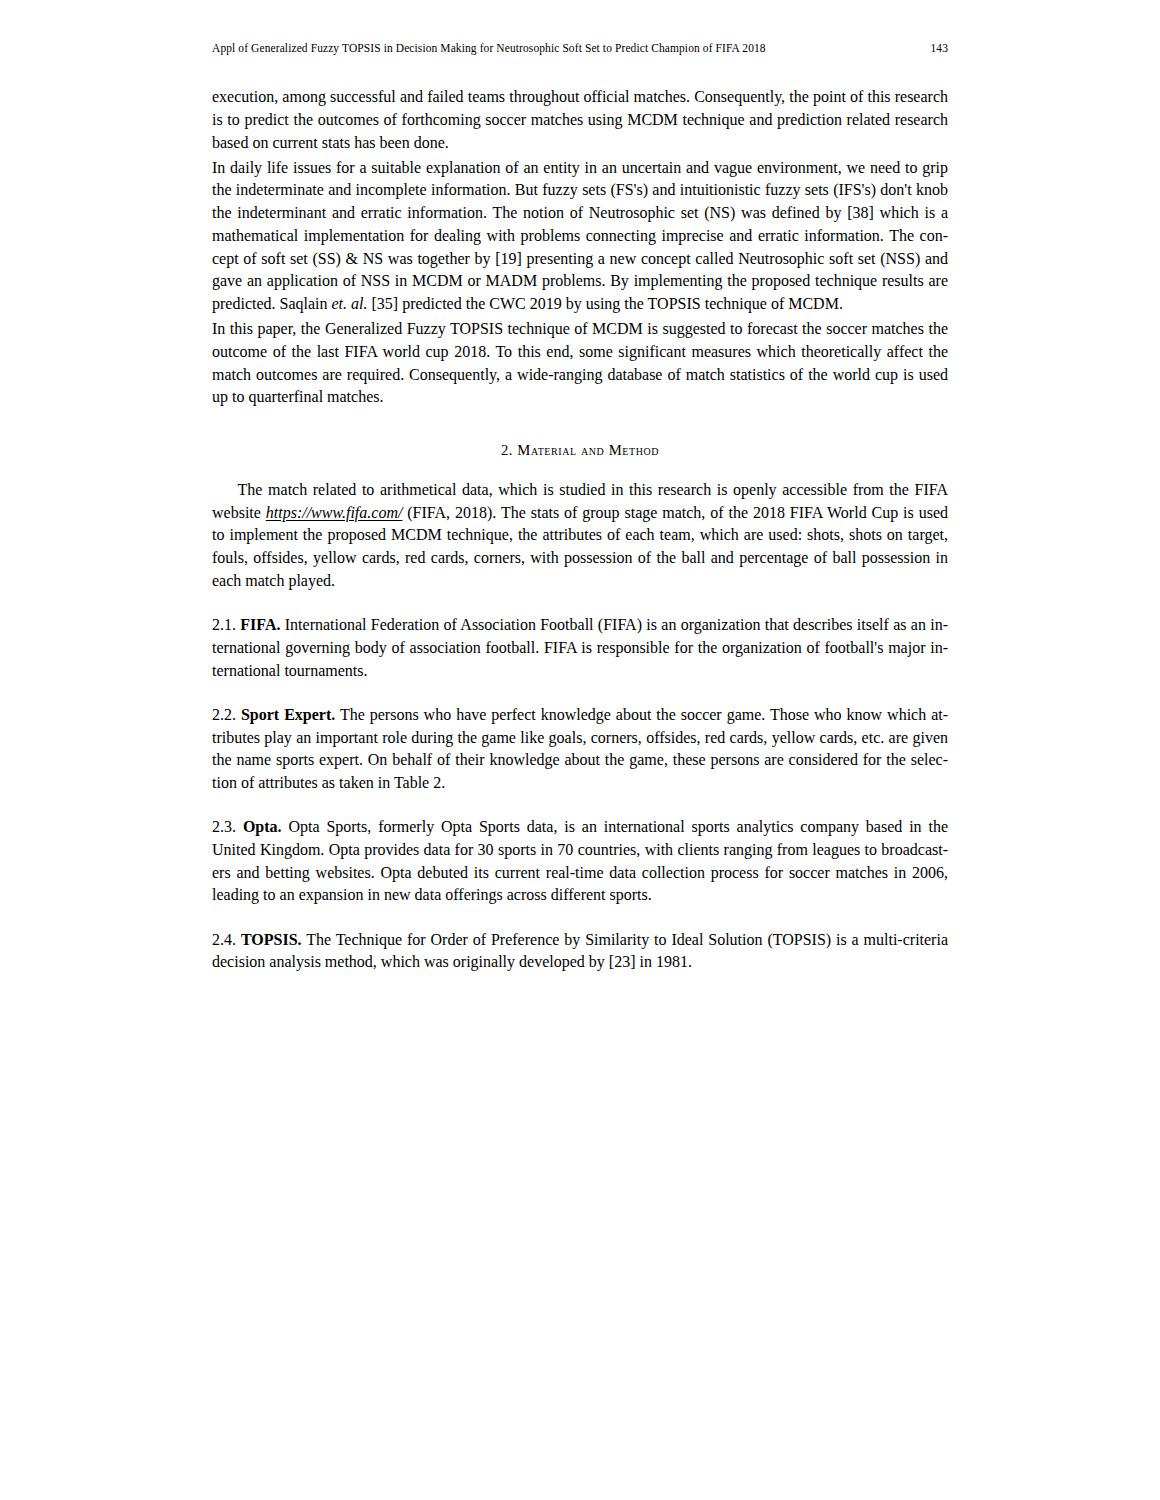Appl of Generalized Fuzzy TOPSIS in Decision Making for Neutrosophic Soft Set to Predict Champion of FIFA 2018 143
execution, among successful and failed teams throughout official matches. Consequently, the point of this research is to predict the outcomes of forthcoming soccer matches using MCDM technique and prediction related research based on current stats has been done.
In daily life issues for a suitable explanation of an entity in an uncertain and vague environment, we need to grip the indeterminate and incomplete information. But fuzzy sets (FS's) and intuitionistic fuzzy sets (IFS's) don't knob the indeterminant and erratic information. The notion of Neutrosophic set (NS) was defined by [38] which is a mathematical implementation for dealing with problems connecting imprecise and erratic information. The concept of soft set (SS) & NS was together by [19] presenting a new concept called Neutrosophic soft set (NSS) and gave an application of NSS in MCDM or MADM problems. By implementing the proposed technique results are predicted. Saqlain et. al. [35] predicted the CWC 2019 by using the TOPSIS technique of MCDM.
In this paper, the Generalized Fuzzy TOPSIS technique of MCDM is suggested to forecast the soccer matches the outcome of the last FIFA world cup 2018. To this end, some significant measures which theoretically affect the match outcomes are required. Consequently, a wide-ranging database of match statistics of the world cup is used up to quarterfinal matches.
2. Material and Method
The match related to arithmetical data, which is studied in this research is openly accessible from the FIFA website https://www.fifa.com/ (FIFA, 2018). The stats of group stage match, of the 2018 FIFA World Cup is used to implement the proposed MCDM technique, the attributes of each team, which are used: shots, shots on target, fouls, offsides, yellow cards, red cards, corners, with possession of the ball and percentage of ball possession in each match played.
2.1. FIFA. International Federation of Association Football (FIFA) is an organization that describes itself as an international governing body of association football. FIFA is responsible for the organization of football's major international tournaments.
2.2. Sport Expert. The persons who have perfect knowledge about the soccer game. Those who know which attributes play an important role during the game like goals, corners, offsides, red cards, yellow cards, etc. are given the name sports expert. On behalf of their knowledge about the game, these persons are considered for the selection of attributes as taken in Table 2.
2.3. Opta. Opta Sports, formerly Opta Sports data, is an international sports analytics company based in the United Kingdom. Opta provides data for 30 sports in 70 countries, with clients ranging from leagues to broadcasters and betting websites. Opta debuted its current real-time data collection process for soccer matches in 2006, leading to an expansion in new data offerings across different sports.
2.4. TOPSIS. The Technique for Order of Preference by Similarity to Ideal Solution (TOPSIS) is a multi-criteria decision analysis method, which was originally developed by [23] in 1981.